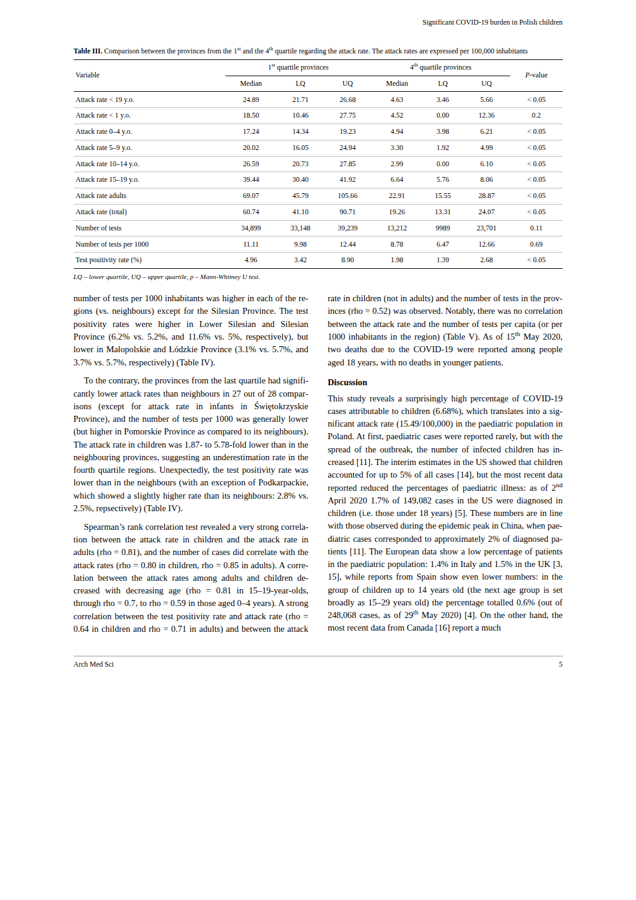Significant COVID-19 burden in Polish children
Table III. Comparison between the provinces from the 1st and the 4th quartile regarding the attack rate. The attack rates are expressed per 100,000 inhabitants
| Variable | 1 st quartile provinces | 4 th quartile provinces | P -value |
| --- | --- | --- | --- |
| Median | LQ | UQ | Median | LQ | UQ |
| Attack rate < 19 y.o. | 24.89 | 21.71 | 26.68 | 4.63 | 3.46 | 5.66 | < 0.05 |
| Attack rate < 1 y.o. | 18.50 | 10.46 | 27.75 | 4.52 | 0.00 | 12.36 | 0.2 |
| Attack rate 0–4 y.o. | 17.24 | 14.34 | 19.23 | 4.94 | 3.98 | 6.21 | < 0.05 |
| Attack rate 5–9 y.o. | 20.02 | 16.05 | 24.94 | 3.30 | 1.92 | 4.99 | < 0.05 |
| Attack rate 10–14 y.o. | 26.59 | 20.73 | 27.85 | 2.99 | 0.00 | 6.10 | < 0.05 |
| Attack rate 15–19 y.o. | 39.44 | 30.40 | 41.92 | 6.64 | 5.76 | 8.06 | < 0.05 |
| Attack rate adults | 69.07 | 45.79 | 105.66 | 22.91 | 15.55 | 28.87 | < 0.05 |
| Attack rate (total) | 60.74 | 41.10 | 90.71 | 19.26 | 13.31 | 24.07 | < 0.05 |
| Number of tests | 34,899 | 33,148 | 39,239 | 13,212 | 9989 | 23,701 | 0.11 |
| Number of tests per 1000 | 11.11 | 9.98 | 12.44 | 8.78 | 6.47 | 12.66 | 0.69 |
| Test positivity rate (%) | 4.96 | 3.42 | 8.90 | 1.98 | 1.39 | 2.68 | < 0.05 |
LQ – lower quartile, UQ – upper quartile, p – Mann-Whitney U test.
number of tests per 1000 inhabitants was higher in each of the regions (vs. neighbours) except for the Silesian Province. The test positivity rates were higher in Lower Silesian and Silesian Province (6.2% vs. 5.2%, and 11.6% vs. 5%, respectively), but lower in Małopolskie and Łódzkie Province (3.1% vs. 5.7%, and 3.7% vs. 5.7%, respectively) (Table IV).
To the contrary, the provinces from the last quartile had significantly lower attack rates than neighbours in 27 out of 28 comparisons (except for attack rate in infants in Świętokrzyskie Province), and the number of tests per 1000 was generally lower (but higher in Pomorskie Province as compared to its neighbours). The attack rate in children was 1.87- to 5.78-fold lower than in the neighbouring provinces, suggesting an underestimation rate in the fourth quartile regions. Unexpectedly, the test positivity rate was lower than in the neighbours (with an exception of Podkarpackie, which showed a slightly higher rate than its neighbours: 2.8% vs. 2.5%, repsectively) (Table IV).
Spearman’s rank correlation test revealed a very strong correlation between the attack rate in children and the attack rate in adults (rho = 0.81), and the number of cases did correlate with the attack rates (rho = 0.80 in children, rho = 0.85 in adults). A correlation between the attack rates among adults and children decreased with decreasing age (rho = 0.81 in 15–19-year-olds, through rho = 0.7, to rho = 0.59 in those aged 0–4 years). A strong correlation between the test positivity rate and attack rate (rho = 0.64 in children and rho = 0.71 in adults) and between the attack rate in children (not in adults) and the number of tests in the provinces (rho = 0.52) was observed. Notably, there was no correlation between the attack rate and the number of tests per capita (or per 1000 inhabitants in the region) (Table V). As of 15th May 2020, two deaths due to the COVID-19 were reported among people aged 18 years, with no deaths in younger patients.
Discussion
This study reveals a surprisingly high percentage of COVID-19 cases attributable to children (6.68%), which translates into a significant attack rate (15.49/100,000) in the paediatric population in Poland. At first, paediatric cases were reported rarely, but with the spread of the outbreak, the number of infected children has increased [11]. The interim estimates in the US showed that children accounted for up to 5% of all cases [14], but the most recent data reported reduced the percentages of paediatric illness: as of 2nd April 2020 1.7% of 149,082 cases in the US were diagnosed in children (i.e. those under 18 years) [5]. These numbers are in line with those observed during the epidemic peak in China, when paediatric cases corresponded to approximately 2% of diagnosed patients [11]. The European data show a low percentage of patients in the paediatric population: 1.4% in Italy and 1.5% in the UK [3, 15], while reports from Spain show even lower numbers: in the group of children up to 14 years old (the next age group is set broadly as 15–29 years old) the percentage totalled 0.6% (out of 248,068 cases, as of 29th May 2020) [4]. On the other hand, the most recent data from Canada [16] report a much
Arch Med Sci 5